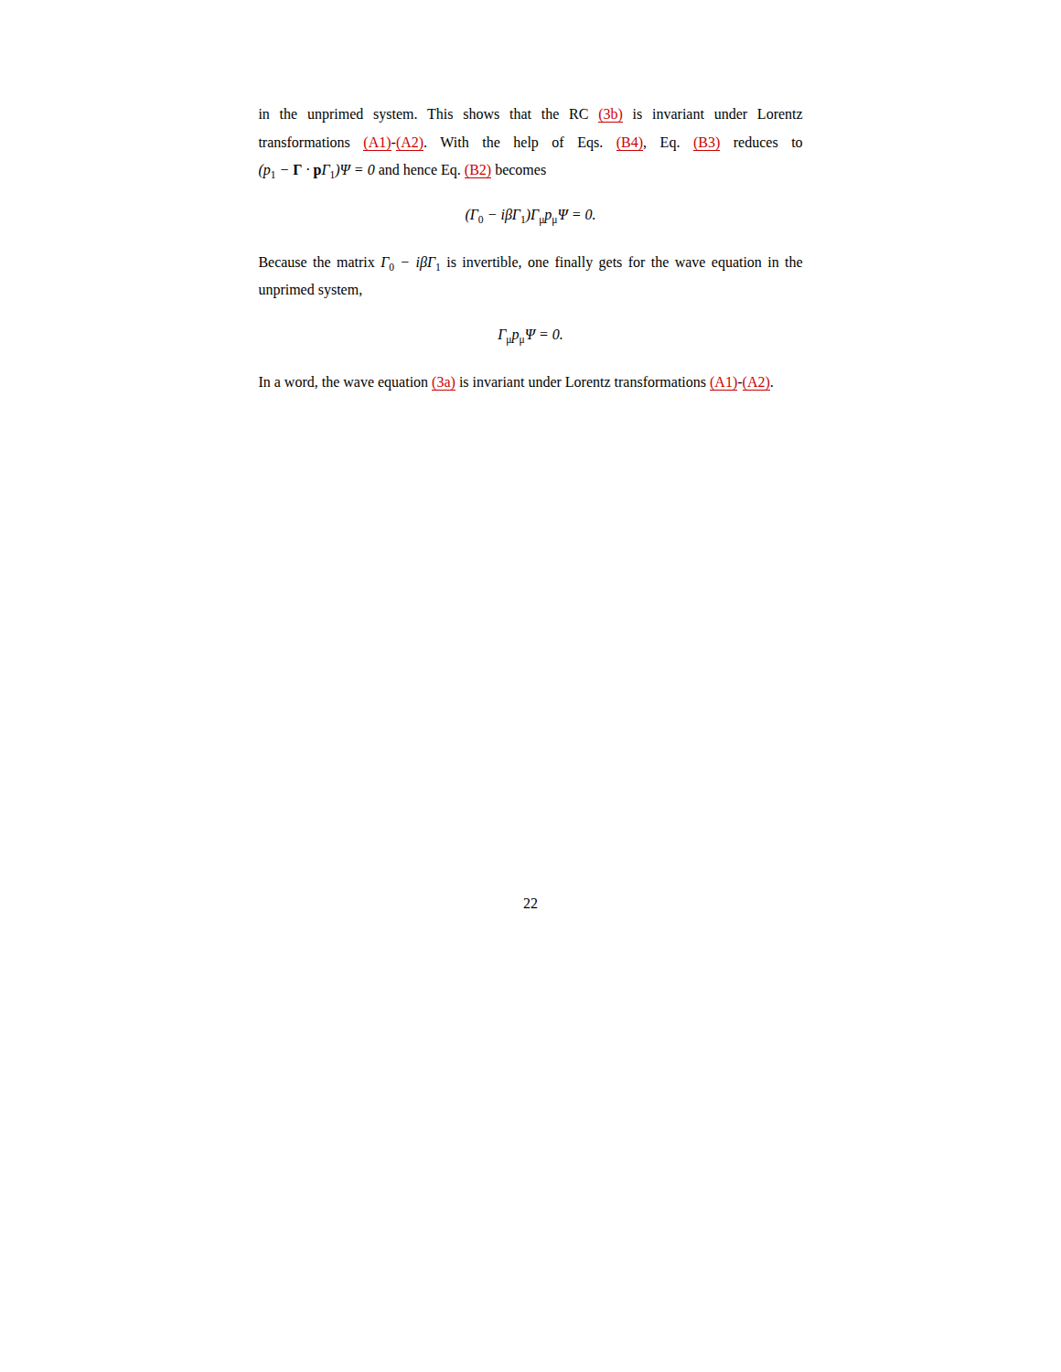in the unprimed system. This shows that the RC (3b) is invariant under Lorentz transformations (A1)-(A2). With the help of Eqs. (B4), Eq. (B3) reduces to (p1 − Γ · p Γ1)Ψ = 0 and hence Eq. (B2) becomes
(Γ0 − iβΓ1)ΓμpμΨ = 0.
Because the matrix Γ0 − iβΓ1 is invertible, one finally gets for the wave equation in the unprimed system,
ΓμpμΨ = 0.
In a word, the wave equation (3a) is invariant under Lorentz transformations (A1)-(A2).
22